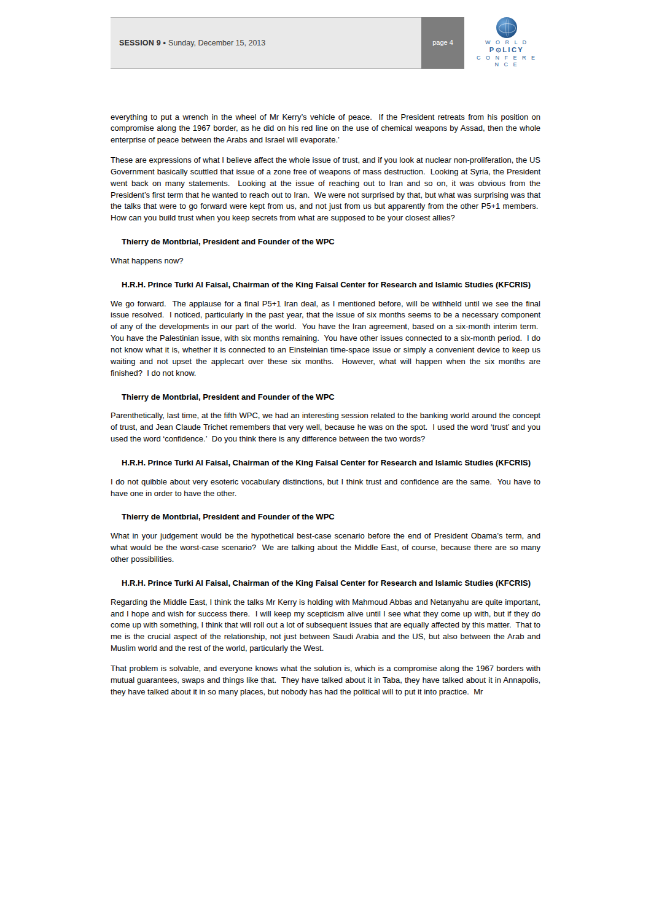SESSION 9 • Sunday, December 15, 2013
page 4
W O R L D
P⊙LICY
C O N F E R E N C E
everything to put a wrench in the wheel of Mr Kerry’s vehicle of peace. If the President retreats from his position on compromise along the 1967 border, as he did on his red line on the use of chemical weapons by Assad, then the whole enterprise of peace between the Arabs and Israel will evaporate.’
These are expressions of what I believe affect the whole issue of trust, and if you look at nuclear non-proliferation, the US Government basically scuttled that issue of a zone free of weapons of mass destruction. Looking at Syria, the President went back on many statements. Looking at the issue of reaching out to Iran and so on, it was obvious from the President’s first term that he wanted to reach out to Iran. We were not surprised by that, but what was surprising was that the talks that were to go forward were kept from us, and not just from us but apparently from the other P5+1 members. How can you build trust when you keep secrets from what are supposed to be your closest allies?
Thierry de Montbrial, President and Founder of the WPC
What happens now?
H.R.H. Prince Turki Al Faisal, Chairman of the King Faisal Center for Research and Islamic Studies (KFCRIS)
We go forward. The applause for a final P5+1 Iran deal, as I mentioned before, will be withheld until we see the final issue resolved. I noticed, particularly in the past year, that the issue of six months seems to be a necessary component of any of the developments in our part of the world. You have the Iran agreement, based on a six-month interim term. You have the Palestinian issue, with six months remaining. You have other issues connected to a six-month period. I do not know what it is, whether it is connected to an Einsteinian time-space issue or simply a convenient device to keep us waiting and not upset the applecart over these six months. However, what will happen when the six months are finished? I do not know.
Thierry de Montbrial, President and Founder of the WPC
Parenthetically, last time, at the fifth WPC, we had an interesting session related to the banking world around the concept of trust, and Jean Claude Trichet remembers that very well, because he was on the spot. I used the word ‘trust’ and you used the word ‘confidence.’ Do you think there is any difference between the two words?
H.R.H. Prince Turki Al Faisal, Chairman of the King Faisal Center for Research and Islamic Studies (KFCRIS)
I do not quibble about very esoteric vocabulary distinctions, but I think trust and confidence are the same. You have to have one in order to have the other.
Thierry de Montbrial, President and Founder of the WPC
What in your judgement would be the hypothetical best-case scenario before the end of President Obama’s term, and what would be the worst-case scenario? We are talking about the Middle East, of course, because there are so many other possibilities.
H.R.H. Prince Turki Al Faisal, Chairman of the King Faisal Center for Research and Islamic Studies (KFCRIS)
Regarding the Middle East, I think the talks Mr Kerry is holding with Mahmoud Abbas and Netanyahu are quite important, and I hope and wish for success there. I will keep my scepticism alive until I see what they come up with, but if they do come up with something, I think that will roll out a lot of subsequent issues that are equally affected by this matter. That to me is the crucial aspect of the relationship, not just between Saudi Arabia and the US, but also between the Arab and Muslim world and the rest of the world, particularly the West.
That problem is solvable, and everyone knows what the solution is, which is a compromise along the 1967 borders with mutual guarantees, swaps and things like that. They have talked about it in Taba, they have talked about it in Annapolis, they have talked about it in so many places, but nobody has had the political will to put it into practice. Mr